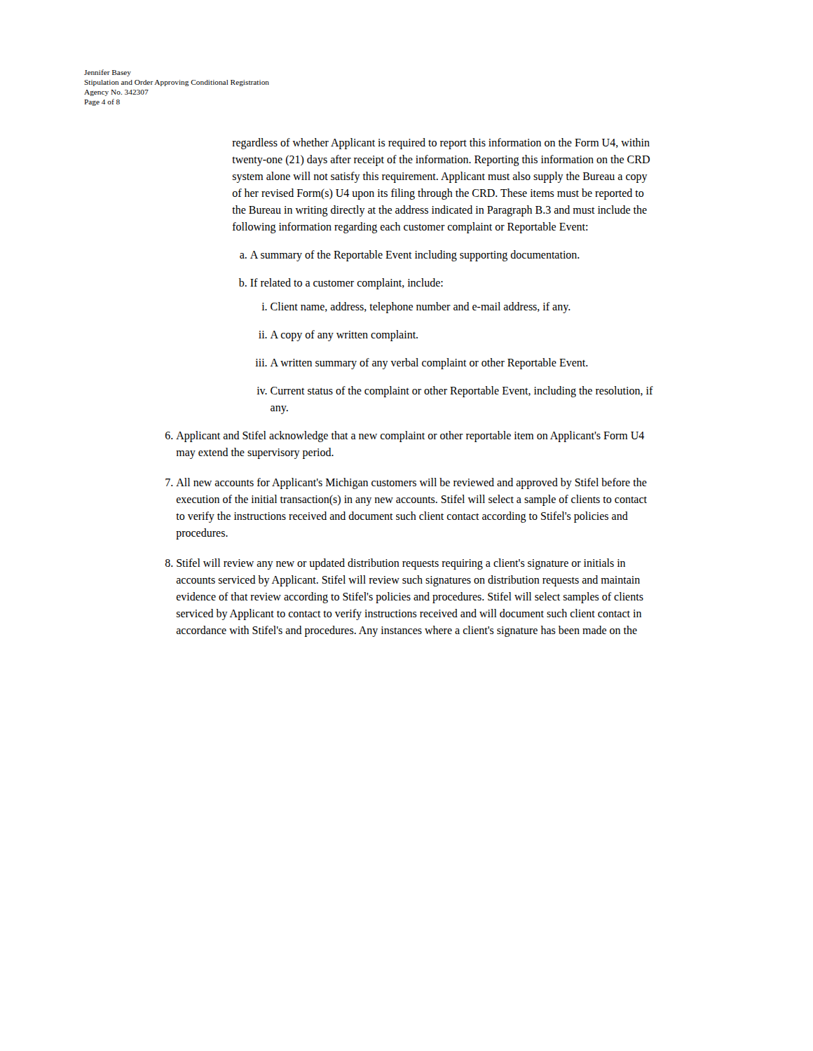Jennifer Basey
Stipulation and Order Approving Conditional Registration
Agency No. 342307
Page 4 of 8
regardless of whether Applicant is required to report this information on the Form U4, within twenty-one (21) days after receipt of the information. Reporting this information on the CRD system alone will not satisfy this requirement. Applicant must also supply the Bureau a copy of her revised Form(s) U4 upon its filing through the CRD. These items must be reported to the Bureau in writing directly at the address indicated in Paragraph B.3 and must include the following information regarding each customer complaint or Reportable Event:
A summary of the Reportable Event including supporting documentation.
If related to a customer complaint, include:
Client name, address, telephone number and e-mail address, if any.
A copy of any written complaint.
A written summary of any verbal complaint or other Reportable Event.
Current status of the complaint or other Reportable Event, including the resolution, if any.
Applicant and Stifel acknowledge that a new complaint or other reportable item on Applicant's Form U4 may extend the supervisory period.
All new accounts for Applicant's Michigan customers will be reviewed and approved by Stifel before the execution of the initial transaction(s) in any new accounts. Stifel will select a sample of clients to contact to verify the instructions received and document such client contact according to Stifel's policies and procedures.
Stifel will review any new or updated distribution requests requiring a client's signature or initials in accounts serviced by Applicant. Stifel will review such signatures on distribution requests and maintain evidence of that review according to Stifel's policies and procedures. Stifel will select samples of clients serviced by Applicant to contact to verify instructions received and will document such client contact in accordance with Stifel's and procedures. Any instances where a client's signature has been made on the